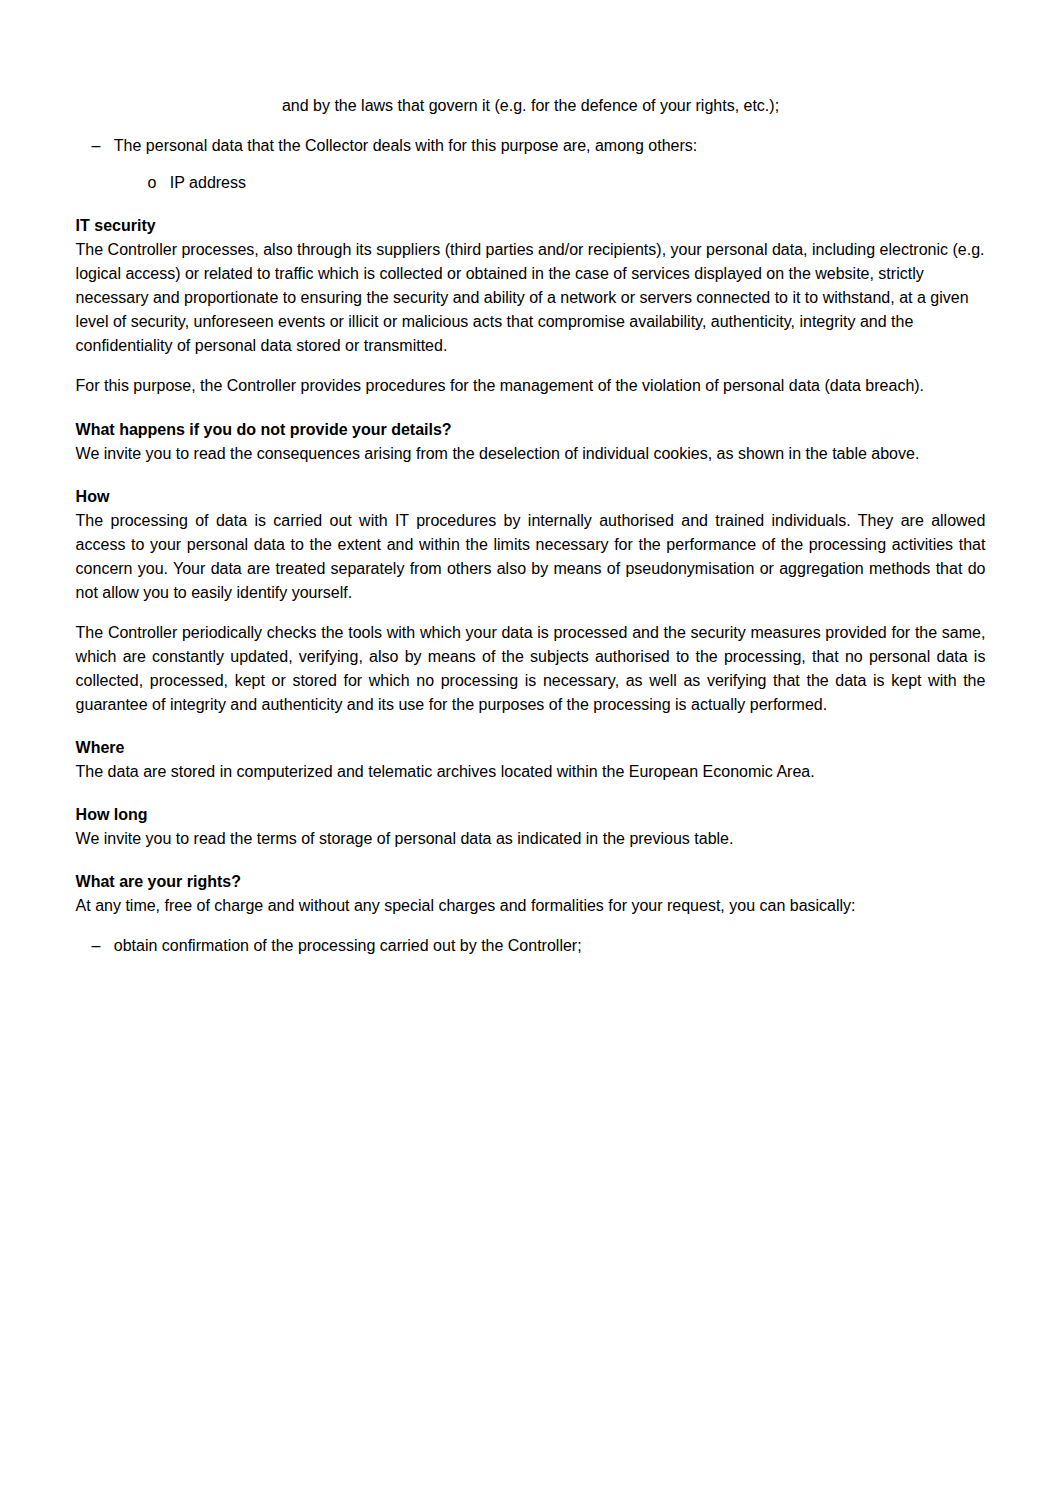and by the laws that govern it (e.g. for the defence of your rights, etc.);
– The personal data that the Collector deals with for this purpose are, among others:
o IP address
IT security
The Controller processes, also through its suppliers (third parties and/or recipients), your personal data, including electronic (e.g. logical access) or related to traffic which is collected or obtained in the case of services displayed on the website, strictly necessary and proportionate to ensuring the security and ability of a network or servers connected to it to withstand, at a given level of security, unforeseen events or illicit or malicious acts that compromise availability, authenticity, integrity and the confidentiality of personal data stored or transmitted.
For this purpose, the Controller provides procedures for the management of the violation of personal data (data breach).
What happens if you do not provide your details?
We invite you to read the consequences arising from the deselection of individual cookies, as shown in the table above.
How
The processing of data is carried out with IT procedures by internally authorised and trained individuals. They are allowed access to your personal data to the extent and within the limits necessary for the performance of the processing activities that concern you. Your data are treated separately from others also by means of pseudonymisation or aggregation methods that do not allow you to easily identify yourself.
The Controller periodically checks the tools with which your data is processed and the security measures provided for the same, which are constantly updated, verifying, also by means of the subjects authorised to the processing, that no personal data is collected, processed, kept or stored for which no processing is necessary, as well as verifying that the data is kept with the guarantee of integrity and authenticity and its use for the purposes of the processing is actually performed.
Where
The data are stored in computerized and telematic archives located within the European Economic Area.
How long
We invite you to read the terms of storage of personal data as indicated in the previous table.
What are your rights?
At any time, free of charge and without any special charges and formalities for your request, you can basically:
– obtain confirmation of the processing carried out by the Controller;